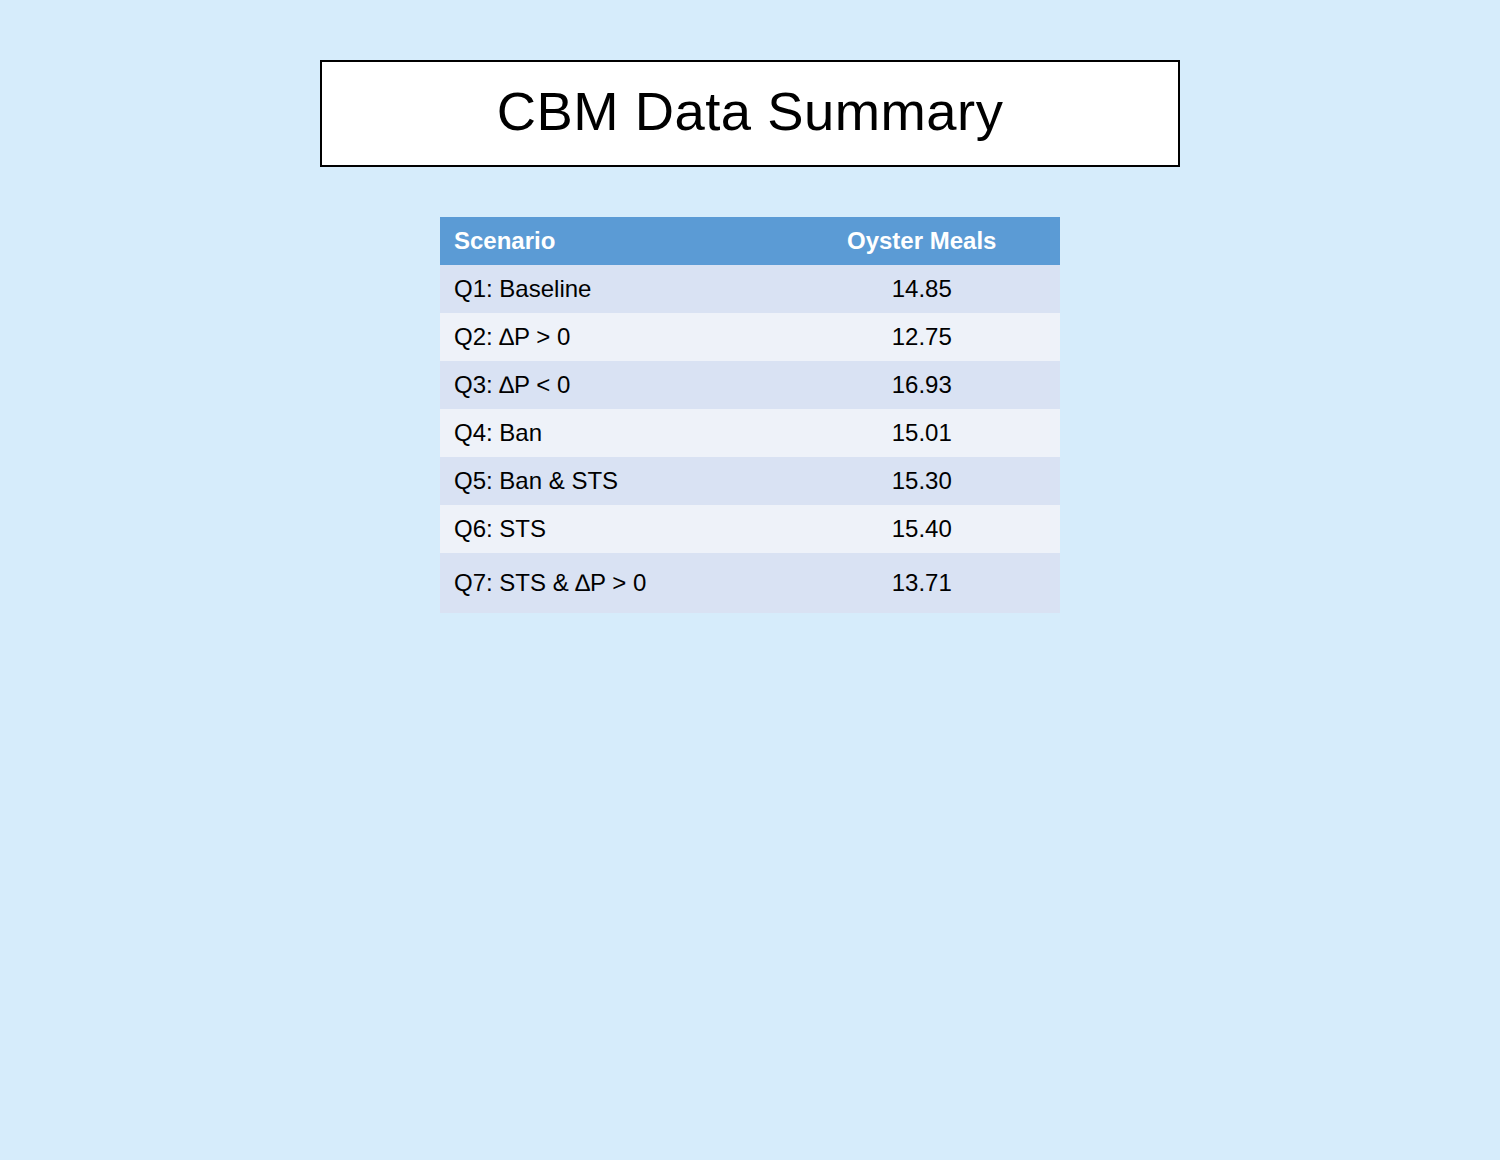CBM Data Summary
| Scenario | Oyster Meals |
| --- | --- |
| Q1: Baseline | 14.85 |
| Q2: ∆P > 0 | 12.75 |
| Q3: ∆P < 0 | 16.93 |
| Q4: Ban | 15.01 |
| Q5: Ban & STS | 15.30 |
| Q6: STS | 15.40 |
| Q7: STS & ∆P > 0 | 13.71 |